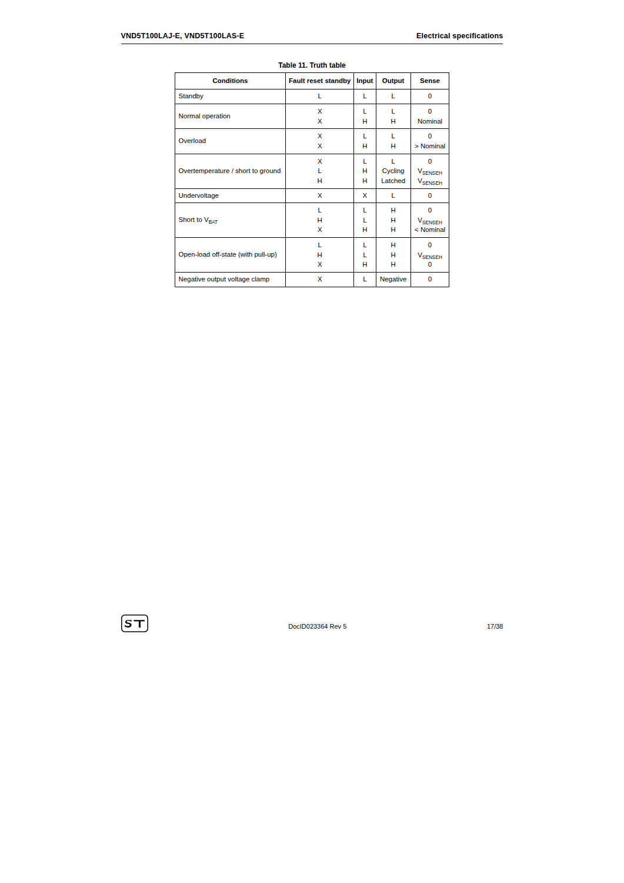VND5T100LAJ-E, VND5T100LAS-E
Electrical specifications
Table 11. Truth table
| Conditions | Fault reset standby | Input | Output | Sense |
| --- | --- | --- | --- | --- |
| Standby | L | L | L | 0 |
| Normal operation | X X | L H | L H | 0 Nominal |
| Overload | X X | L H | L H | 0 > Nominal |
| Overtemperature / short to ground | X L H | L H H | L Cycling Latched | 0 V SENSEH V SENSEH |
| Undervoltage | X | X | L | 0 |
| Short to V BAT | L H X | L L H | H H H | 0 V SENSEH < Nominal |
| Open-load off-state (with pull-up) | L H X | L L H | H H H | 0 V SENSEH 0 |
| Negative output voltage clamp | X | L | Negative | 0 |
DocID023364 Rev 5
17/38